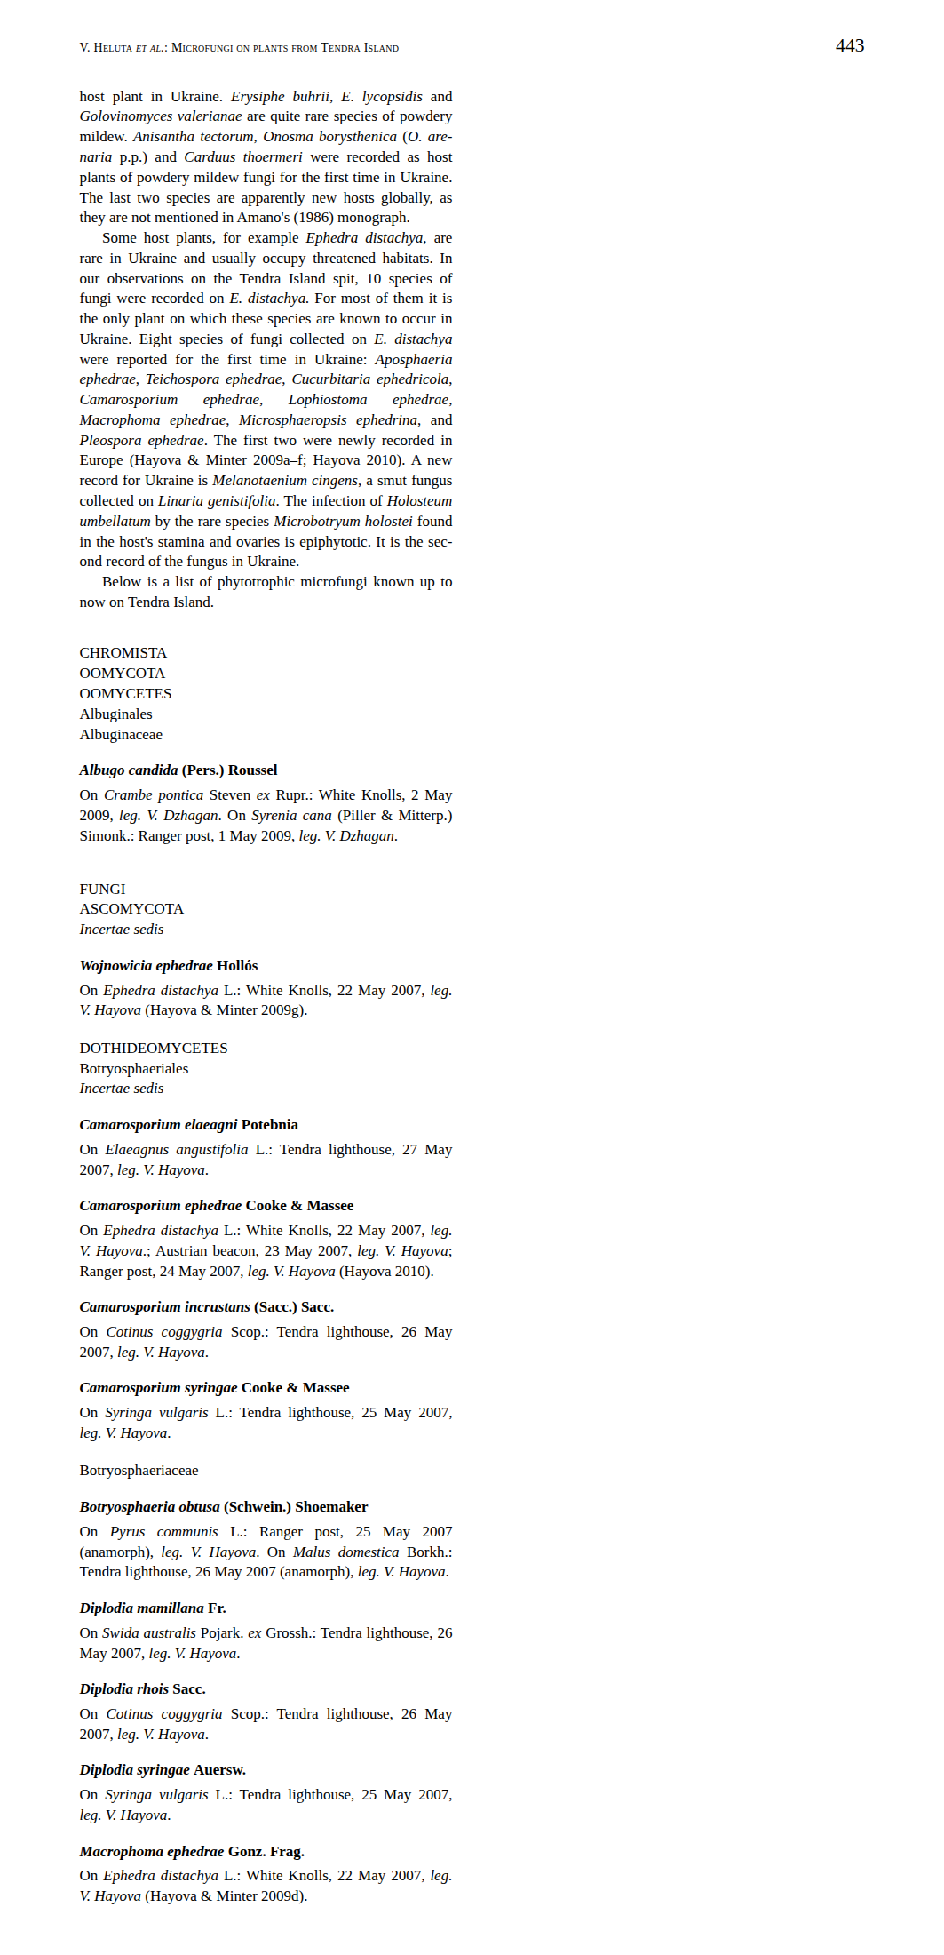V. Heluta et al.: Microfungi on plants from Tendra Island 443
host plant in Ukraine. Erysiphe buhrii, E. lycopsidis and Golovinomyces valerianae are quite rare species of powdery mildew. Anisantha tectorum, Onosma borysthenica (O. arenaria p.p.) and Carduus thoermeri were recorded as host plants of powdery mildew fungi for the first time in Ukraine. The last two species are apparently new hosts globally, as they are not mentioned in Amano's (1986) monograph.
Some host plants, for example Ephedra distachya, are rare in Ukraine and usually occupy threatened habitats. In our observations on the Tendra Island spit, 10 species of fungi were recorded on E. distachya. For most of them it is the only plant on which these species are known to occur in Ukraine. Eight species of fungi collected on E. distachya were reported for the first time in Ukraine: Aposphaeria ephedrae, Teichospora ephedrae, Cucurbitaria ephedricola, Camarosporium ephedrae, Lophiostoma ephedrae, Macrophoma ephedrae, Microsphaeropsis ephedrina, and Pleospora ephedrae. The first two were newly recorded in Europe (Hayova & Minter 2009a–f; Hayova 2010). A new record for Ukraine is Melanotaenium cingens, a smut fungus collected on Linaria genistifolia. The infection of Holosteum umbellatum by the rare species Microbotryum holostei found in the host's stamina and ovaries is epiphytotic. It is the second record of the fungus in Ukraine.
Below is a list of phytotrophic microfungi known up to now on Tendra Island.
Chromista
Oomycota
Oomycetes
Albuginales
Albuginaceae
Albugo candida (Pers.) Roussel
On Crambe pontica Steven ex Rupr.: White Knolls, 2 May 2009, leg. V. Dzhagan. On Syrenia cana (Piller & Mitterp.) Simonk.: Ranger post, 1 May 2009, leg. V. Dzhagan.
Fungi
Ascomycota
Incertae sedis
Wojnowicia ephedrae Hollós
On Ephedra distachya L.: White Knolls, 22 May 2007, leg. V. Hayova (Hayova & Minter 2009g).
Dothideomycetes
Botryosphaeriales
Incertae sedis
Camarosporium elaeagni Potebnia
On Elaeagnus angustifolia L.: Tendra lighthouse, 27 May 2007, leg. V. Hayova.
Camarosporium ephedrae Cooke & Massee
On Ephedra distachya L.: White Knolls, 22 May 2007, leg. V. Hayova.; Austrian beacon, 23 May 2007, leg. V. Hayova; Ranger post, 24 May 2007, leg. V. Hayova (Hayova 2010).
Camarosporium incrustans (Sacc.) Sacc.
On Cotinus coggygria Scop.: Tendra lighthouse, 26 May 2007, leg. V. Hayova.
Camarosporium syringae Cooke & Massee
On Syringa vulgaris L.: Tendra lighthouse, 25 May 2007, leg. V. Hayova.
Botryosphaeriaceae
Botryosphaeria obtusa (Schwein.) Shoemaker
On Pyrus communis L.: Ranger post, 25 May 2007 (anamorph), leg. V. Hayova. On Malus domestica Borkh.: Tendra lighthouse, 26 May 2007 (anamorph), leg. V. Hayova.
Diplodia mamillana Fr.
On Swida australis Pojark. ex Grossh.: Tendra lighthouse, 26 May 2007, leg. V. Hayova.
Diplodia rhois Sacc.
On Cotinus coggygria Scop.: Tendra lighthouse, 26 May 2007, leg. V. Hayova.
Diplodia syringae Auersw.
On Syringa vulgaris L.: Tendra lighthouse, 25 May 2007, leg. V. Hayova.
Macrophoma ephedrae Gonz. Frag.
On Ephedra distachya L.: White Knolls, 22 May 2007, leg. V. Hayova (Hayova & Minter 2009d).